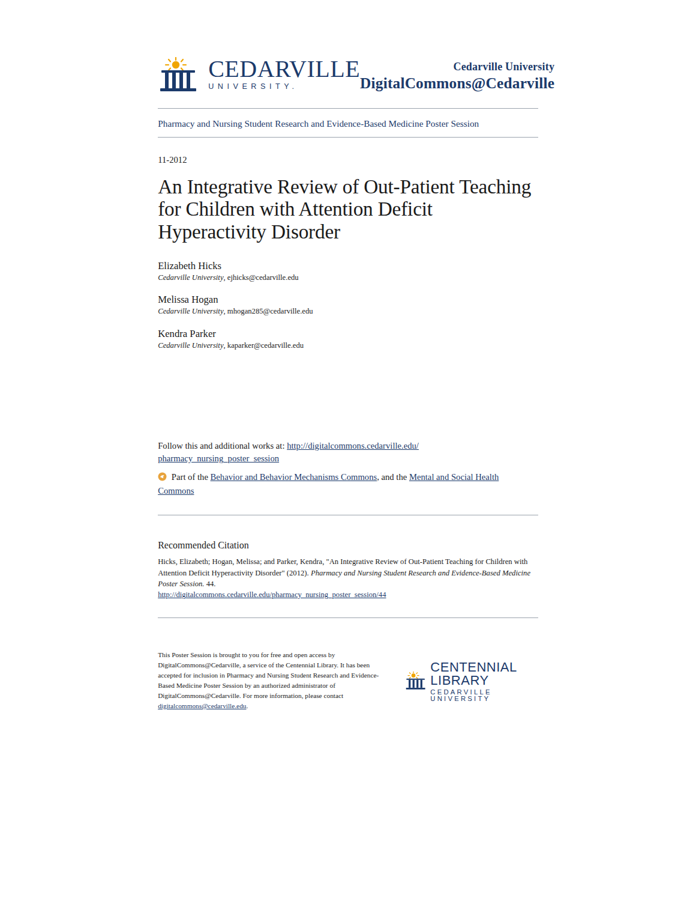CEDARVILLE
UNIVERSITY.
Cedarville University
DigitalCommons@Cedarville
Pharmacy and Nursing Student Research and Evidence-Based Medicine Poster Session
11-2012
An Integrative Review of Out-Patient Teaching for Children with Attention Deficit Hyperactivity Disorder
Elizabeth Hicks
Cedarville University, ejhicks@cedarville.edu
Melissa Hogan
Cedarville University, mhogan285@cedarville.edu
Kendra Parker
Cedarville University, kaparker@cedarville.edu
Follow this and additional works at: http://digitalcommons.cedarville.edu/
pharmacy_nursing_poster_session
Part of the Behavior and Behavior Mechanisms Commons, and the Mental and Social Health
Commons
Recommended Citation
Hicks, Elizabeth; Hogan, Melissa; and Parker, Kendra, "An Integrative Review of Out-Patient Teaching for Children with Attention Deficit Hyperactivity Disorder" (2012). Pharmacy and Nursing Student Research and Evidence-Based Medicine Poster Session. 44.
http://digitalcommons.cedarville.edu/pharmacy_nursing_poster_session/44
This Poster Session is brought to you for free and open access by DigitalCommons@Cedarville, a service of the Centennial Library. It has been accepted for inclusion in Pharmacy and Nursing Student Research and Evidence-Based Medicine Poster Session by an authorized administrator of DigitalCommons@Cedarville. For more information, please contact digitalcommons@cedarville.edu.
CENTENNIAL LIBRARY
CEDARVILLE UNIVERSITY